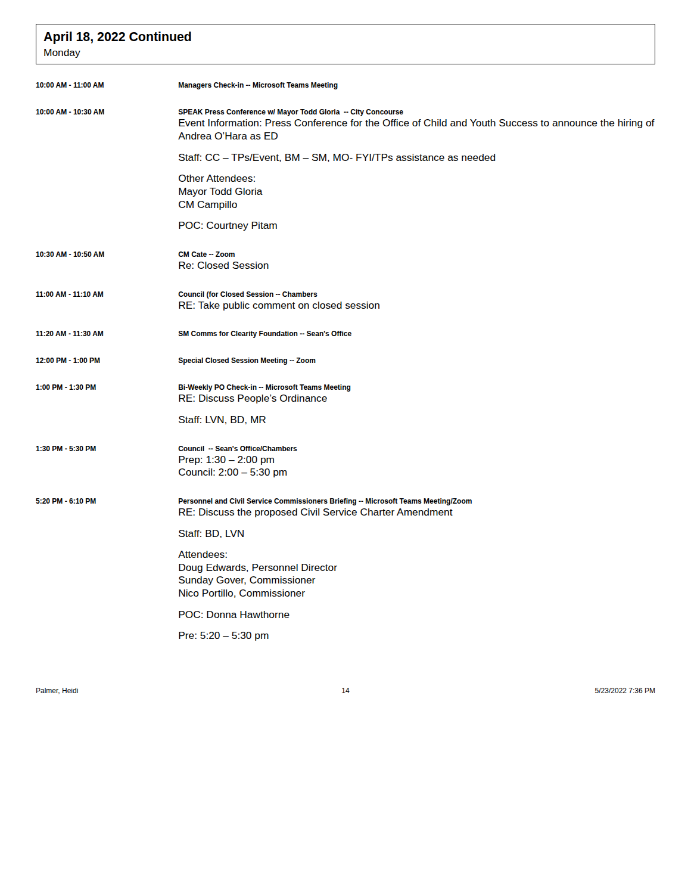April 18, 2022 Continued
Monday
| 10:00 AM - 11:00 AM | Managers Check-in -- Microsoft Teams Meeting |
| 10:00 AM - 10:30 AM | SPEAK Press Conference w/ Mayor Todd Gloria -- City Concourse Event Information: Press Conference for the Office of Child and Youth Success to announce the hiring of Andrea O’Hara as ED Staff: CC – TPs/Event, BM – SM, MO- FYI/TPs assistance as needed Other Attendees: Mayor Todd Gloria CM Campillo POC: Courtney Pitam |
| 10:30 AM - 10:50 AM | CM Cate -- Zoom Re: Closed Session |
| 11:00 AM - 11:10 AM | Council (for Closed Session -- Chambers RE: Take public comment on closed session |
| 11:20 AM - 11:30 AM | SM Comms for Clearity Foundation -- Sean's Office |
| 12:00 PM - 1:00 PM | Special Closed Session Meeting -- Zoom |
| 1:00 PM - 1:30 PM | Bi-Weekly PO Check-in -- Microsoft Teams Meeting RE: Discuss People’s Ordinance Staff: LVN, BD, MR |
| 1:30 PM - 5:30 PM | Council -- Sean's Office/Chambers Prep: 1:30 – 2:00 pm Council: 2:00 – 5:30 pm |
| 5:20 PM - 6:10 PM | Personnel and Civil Service Commissioners Briefing -- Microsoft Teams Meeting/Zoom RE: Discuss the proposed Civil Service Charter Amendment Staff: BD, LVN Attendees: Doug Edwards, Personnel Director Sunday Gover, Commissioner Nico Portillo, Commissioner POC: Donna Hawthorne Pre: 5:20 – 5:30 pm |
Palmer, Heidi 14 5/23/2022 7:36 PM